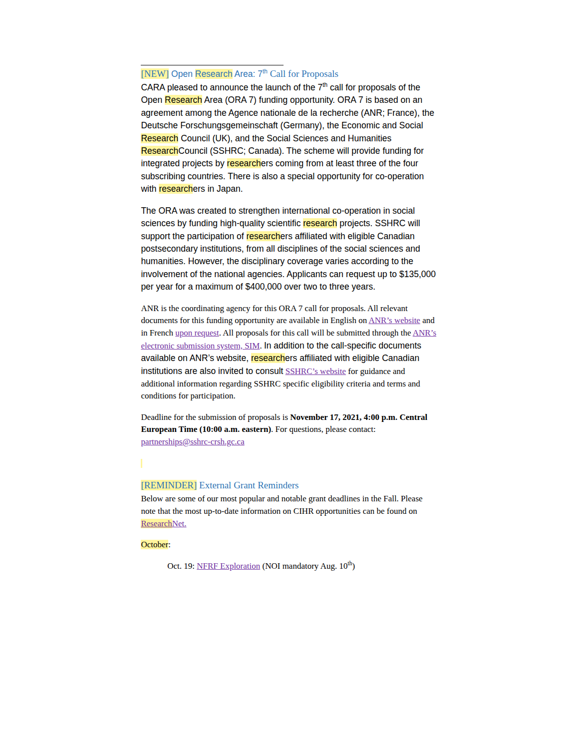[NEW] Open Research Area: 7th Call for Proposals
CARA pleased to announce the launch of the 7th call for proposals of the Open Research Area (ORA 7) funding opportunity. ORA 7 is based on an agreement among the Agence nationale de la recherche (ANR; France), the Deutsche Forschungsgemeinschaft (Germany), the Economic and Social Research Council (UK), and the Social Sciences and Humanities Research Council (SSHRC; Canada). The scheme will provide funding for integrated projects by researchers coming from at least three of the four subscribing countries. There is also a special opportunity for co-operation with researchers in Japan.
The ORA was created to strengthen international co-operation in social sciences by funding high-quality scientific research projects. SSHRC will support the participation of researchers affiliated with eligible Canadian postsecondary institutions, from all disciplines of the social sciences and humanities. However, the disciplinary coverage varies according to the involvement of the national agencies. Applicants can request up to $135,000 per year for a maximum of $400,000 over two to three years.
ANR is the coordinating agency for this ORA 7 call for proposals. All relevant documents for this funding opportunity are available in English on ANR’s website and in French upon request. All proposals for this call will be submitted through the ANR’s electronic submission system, SIM. In addition to the call-specific documents available on ANR’s website, researchers affiliated with eligible Canadian institutions are also invited to consult SSHRC’s website for guidance and additional information regarding SSHRC specific eligibility criteria and terms and conditions for participation.
Deadline for the submission of proposals is November 17, 2021, 4:00 p.m. Central European Time (10:00 a.m. eastern). For questions, please contact: partnerships@sshrc-crsh.gc.ca
[REMINDER] External Grant Reminders
Below are some of our most popular and notable grant deadlines in the Fall. Please note that the most up-to-date information on CIHR opportunities can be found on Research Net.
October:
Oct. 19: NFRF Exploration (NOI mandatory Aug. 10th)